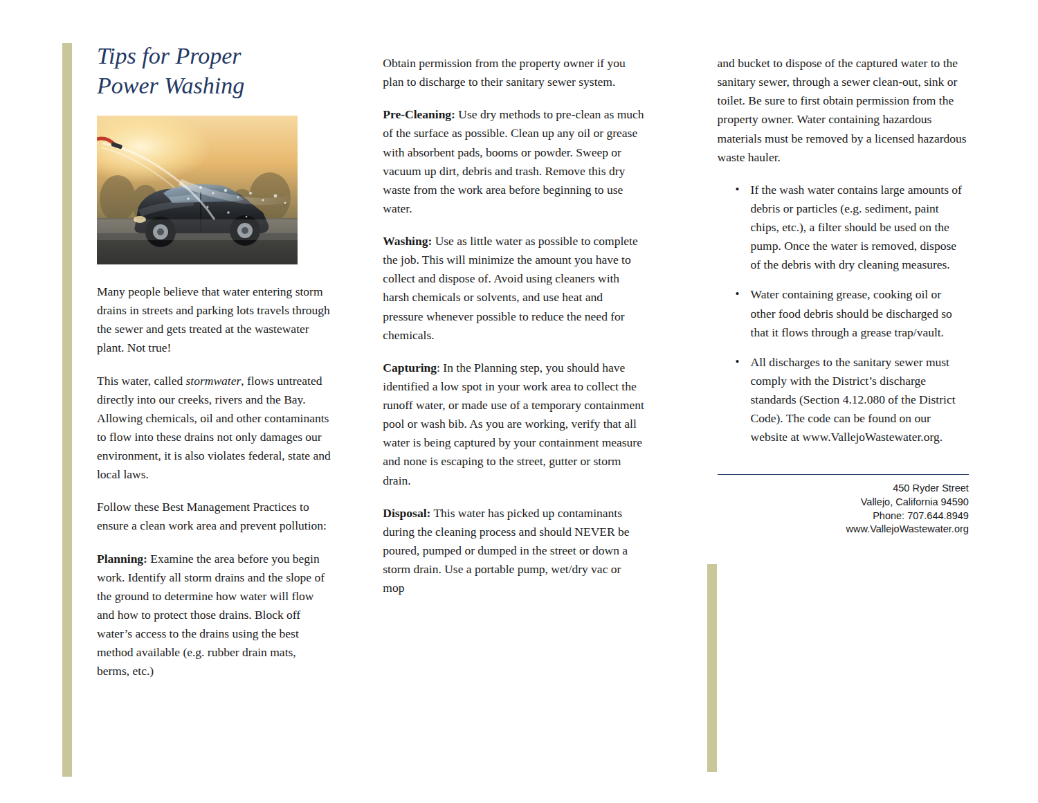Tips for Proper
Power Washing
Many people believe that water entering storm drains in streets and parking lots travels through the sewer and gets treated at the wastewater plant. Not true!
This water, called stormwater, flows untreated directly into our creeks, rivers and the Bay. Allowing chemicals, oil and other contaminants to flow into these drains not only damages our environment, it is also violates federal, state and local laws.
Follow these Best Management Practices to ensure a clean work area and prevent pollution:
Planning: Examine the area before you begin work. Identify all storm drains and the slope of the ground to determine how water will flow and how to protect those drains. Block off water’s access to the drains using the best method available (e.g. rubber drain mats, berms, etc.)
Obtain permission from the property owner if you plan to discharge to their sanitary sewer system.
Pre-Cleaning: Use dry methods to pre-clean as much of the surface as possible. Clean up any oil or grease with absorbent pads, booms or powder. Sweep or vacuum up dirt, debris and trash. Remove this dry waste from the work area before beginning to use water.
Washing: Use as little water as possible to complete the job. This will minimize the amount you have to collect and dispose of. Avoid using cleaners with harsh chemicals or solvents, and use heat and pressure whenever possible to reduce the need for chemicals.
Capturing: In the Planning step, you should have identified a low spot in your work area to collect the runoff water, or made use of a temporary containment pool or wash bib. As you are working, verify that all water is being captured by your containment measure and none is escaping to the street, gutter or storm drain.
Disposal: This water has picked up contaminants during the cleaning process and should NEVER be poured, pumped or dumped in the street or down a storm drain. Use a portable pump, wet/dry vac or mop
and bucket to dispose of the captured water to the sanitary sewer, through a sewer clean-out, sink or toilet. Be sure to first obtain permission from the property owner. Water containing hazardous materials must be removed by a licensed hazardous waste hauler.
If the wash water contains large amounts of debris or particles (e.g. sediment, paint chips, etc.), a filter should be used on the pump. Once the water is removed, dispose of the debris with dry cleaning measures.
Water containing grease, cooking oil or other food debris should be discharged so that it flows through a grease trap/vault.
All discharges to the sanitary sewer must comply with the District’s discharge standards (Section 4.12.080 of the District Code). The code can be found on our website at www.VallejoWastewater.org.
450 Ryder Street
Vallejo, California 94590
Phone: 707.644.8949
www.VallejoWastewater.org